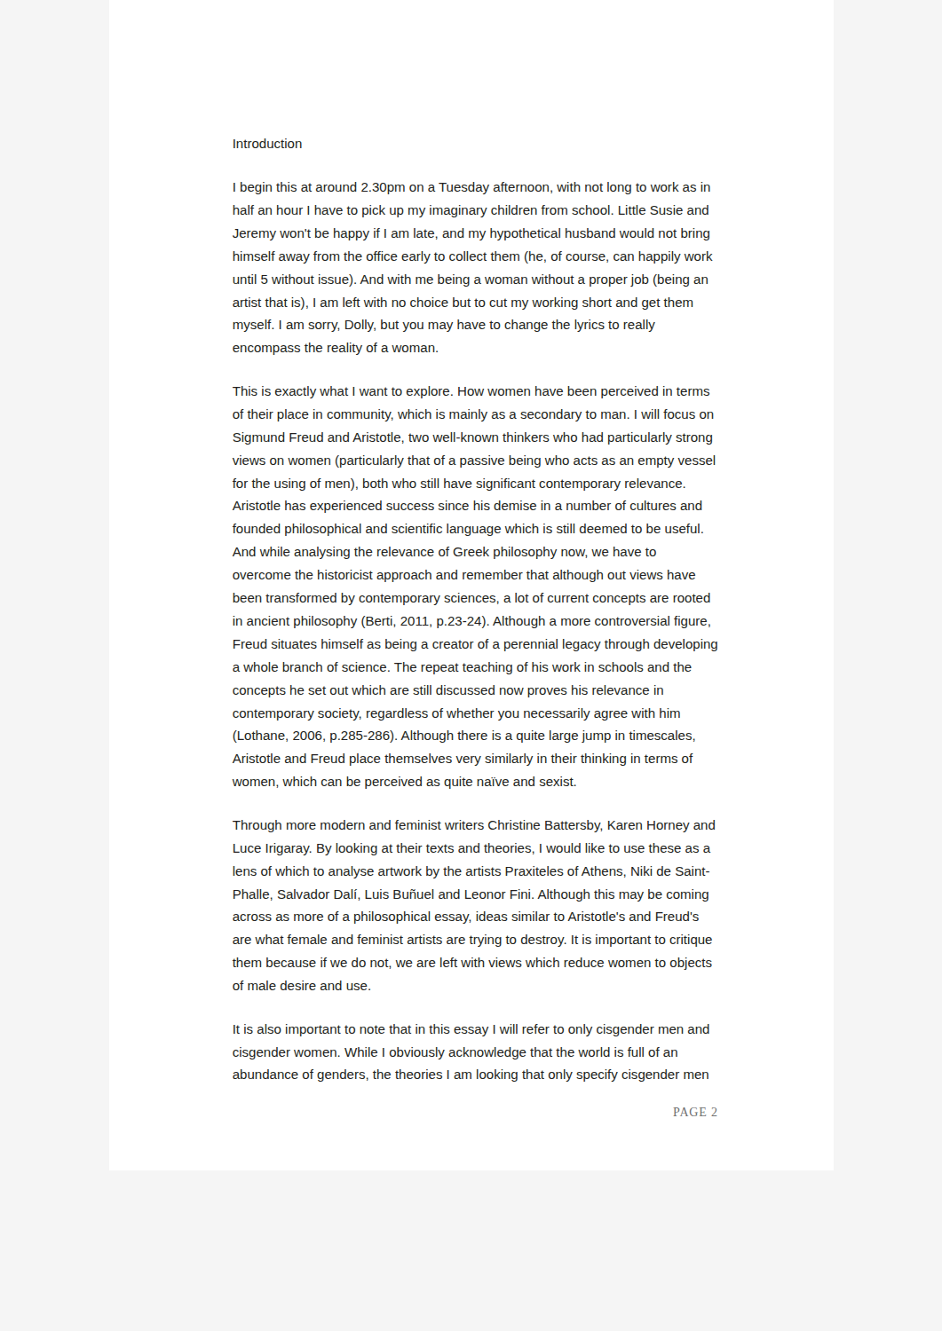Introduction
I begin this at around 2.30pm on a Tuesday afternoon, with not long to work as in half an hour I have to pick up my imaginary children from school. Little Susie and Jeremy won't be happy if I am late, and my hypothetical husband would not bring himself away from the office early to collect them (he, of course, can happily work until 5 without issue). And with me being a woman without a proper job (being an artist that is), I am left with no choice but to cut my working short and get them myself. I am sorry, Dolly, but you may have to change the lyrics to really encompass the reality of a woman.
This is exactly what I want to explore. How women have been perceived in terms of their place in community, which is mainly as a secondary to man. I will focus on Sigmund Freud and Aristotle, two well-known thinkers who had particularly strong views on women (particularly that of a passive being who acts as an empty vessel for the using of men), both who still have significant contemporary relevance. Aristotle has experienced success since his demise in a number of cultures and founded philosophical and scientific language which is still deemed to be useful. And while analysing the relevance of Greek philosophy now, we have to overcome the historicist approach and remember that although out views have been transformed by contemporary sciences, a lot of current concepts are rooted in ancient philosophy (Berti, 2011, p.23-24). Although a more controversial figure, Freud situates himself as being a creator of a perennial legacy through developing a whole branch of science. The repeat teaching of his work in schools and the concepts he set out which are still discussed now proves his relevance in contemporary society, regardless of whether you necessarily agree with him (Lothane, 2006, p.285-286). Although there is a quite large jump in timescales, Aristotle and Freud place themselves very similarly in their thinking in terms of women, which can be perceived as quite naïve and sexist.
Through more modern and feminist writers Christine Battersby, Karen Horney and Luce Irigaray. By looking at their texts and theories, I would like to use these as a lens of which to analyse artwork by the artists Praxiteles of Athens, Niki de Saint-Phalle, Salvador Dalí, Luis Buñuel and Leonor Fini. Although this may be coming across as more of a philosophical essay, ideas similar to Aristotle's and Freud's are what female and feminist artists are trying to destroy. It is important to critique them because if we do not, we are left with views which reduce women to objects of male desire and use.
It is also important to note that in this essay I will refer to only cisgender men and cisgender women. While I obviously acknowledge that the world is full of an abundance of genders, the theories I am looking that only specify cisgender men
PAGE 2